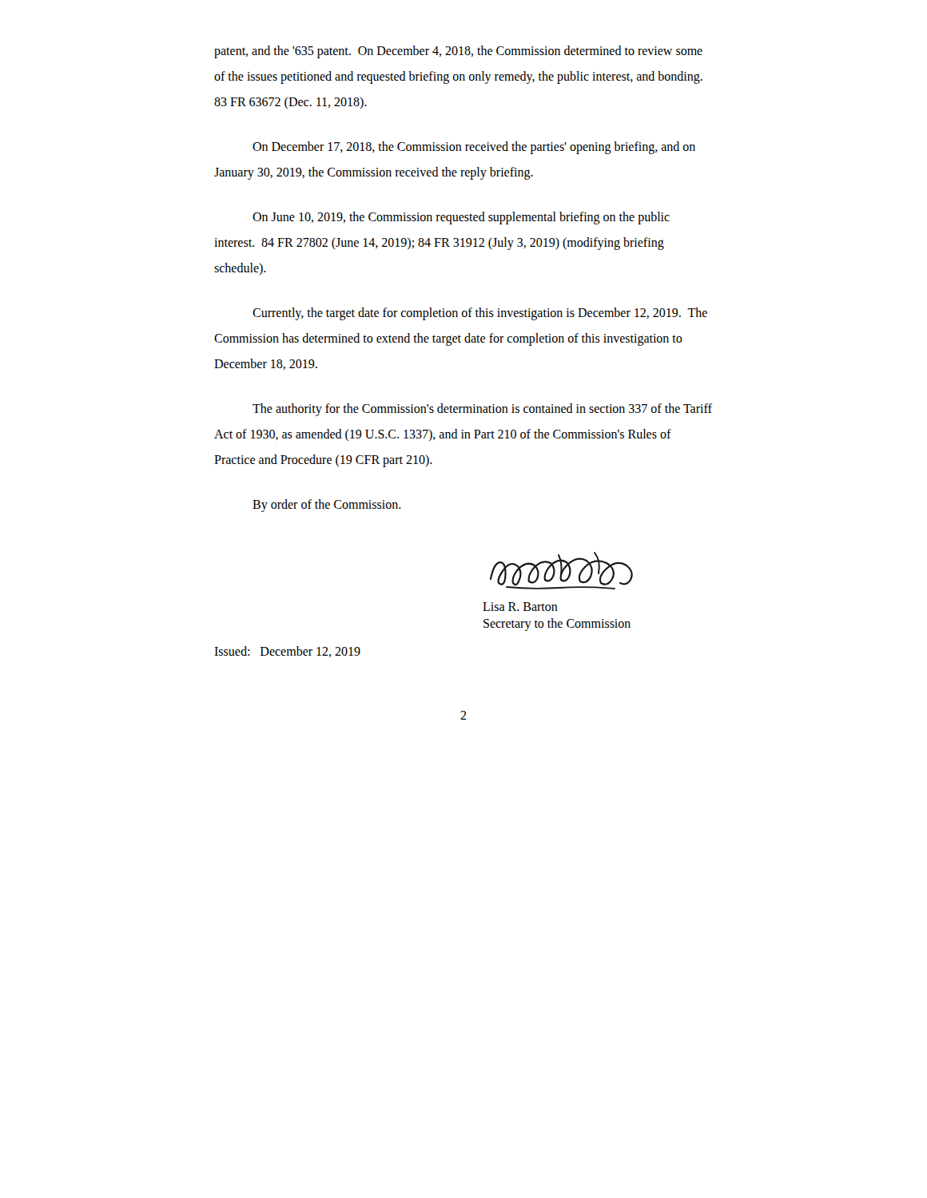patent, and the '635 patent. On December 4, 2018, the Commission determined to review some of the issues petitioned and requested briefing on only remedy, the public interest, and bonding. 83 FR 63672 (Dec. 11, 2018).
On December 17, 2018, the Commission received the parties' opening briefing, and on January 30, 2019, the Commission received the reply briefing.
On June 10, 2019, the Commission requested supplemental briefing on the public interest. 84 FR 27802 (June 14, 2019); 84 FR 31912 (July 3, 2019) (modifying briefing schedule).
Currently, the target date for completion of this investigation is December 12, 2019. The Commission has determined to extend the target date for completion of this investigation to December 18, 2019.
The authority for the Commission's determination is contained in section 337 of the Tariff Act of 1930, as amended (19 U.S.C. 1337), and in Part 210 of the Commission's Rules of Practice and Procedure (19 CFR part 210).
By order of the Commission.
Lisa R. Barton
Secretary to the Commission
Issued: December 12, 2019
2